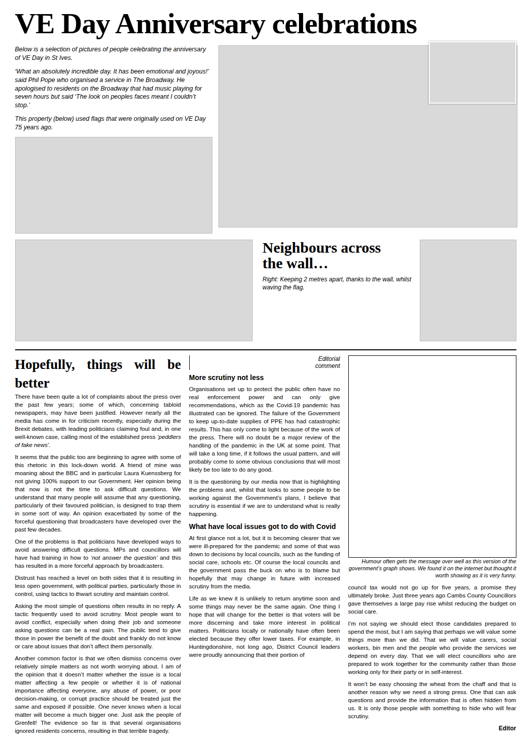VE Day Anniversary celebrations
Below is a selection of pictures of people celebrating the anniversary of VE Day in St Ives.
‘What an absolutely incredible day. It has been emotional and joyous!’ said Phil Pope who organised a service in The Broadway. He apologised to residents on the Broadway that had music playing for seven hours but said ‘The look on peoples faces meant I couldn’t stop.’
This property (below) used flags that were originally used on VE Day 75 years ago.
Neighbours across
the wall…
Right: Keeping 2 metres apart, thanks to the wall, whilst waving the flag.
Hopefully, things will be better
There have been quite a lot of complaints about the press over the past few years; some of which, concerning tabloid newspapers, may have been justified. However nearly all the media has come in for criticism recently, especially during the Brexit debates, with leading politicians claiming foul and, in one well-known case, calling most of the established press ‘peddlers of fake news’.
It seems that the public too are beginning to agree with some of this rhetoric in this lock-down world. A friend of mine was moaning about the BBC and in particular Laura Kuenssberg for not giving 100% support to our Government. Her opinion being that now is not the time to ask difficult questions. We understand that many people will assume that any questioning, particularly of their favoured politician, is designed to trap them in some sort of way. An opinion exacerbated by some of the forceful questioning that broadcasters have developed over the past few decades.
One of the problems is that politicians have developed ways to avoid answering difficult questions. MPs and councillors will have had training in how to ‘not answer the question’ and this has resulted in a more forceful approach by broadcasters.
Distrust has reached a level on both sides that it is resulting in less open government, with political parties, particularly those in control, using tactics to thwart scrutiny and maintain control.
Asking the most simple of questions often results in no reply. A tactic frequently used to avoid scrutiny. Most people want to avoid conflict, especially when doing their job and someone asking questions can be a real pain. The public tend to give those in power the benefit of the doubt and frankly do not know or care about issues that don’t affect them personally.
Another common factor is that we often dismiss concerns over relatively simple matters as not worth worrying about. I am of the opinion that it doesn’t matter whether the issue is a local matter affecting a few people or whether it is of national importance affecting everyone, any abuse of power, or poor decision-making, or corrupt practice should be treated just the same and exposed if possible. One never knows when a local matter will become a much bigger one. Just ask the people of Grenfell! The evidence so far is that several organisations ignored residents concerns, resulting in that terrible tragedy.
Editorial
comment
More scrutiny not less
Organisations set up to protect the public often have no real enforcement power and can only give recommendations, which as the Covid-19 pandemic has illustrated can be ignored. The failure of the Government to keep up-to-date supplies of PPE has had catastrophic results. This has only come to light because of the work of the press. There will no doubt be a major review of the handling of the pandemic in the UK at some point. That will take a long time, if it follows the usual pattern, and will probably come to some obvious conclusions that will most likely be too late to do any good.
It is the questioning by our media now that is highlighting the problems and, whilst that looks to some people to be working against the Government’s plans, I believe that scrutiny is essential if we are to understand what is really happening.
What have local issues got to do with Covid
At first glance not a lot, but it is becoming clearer that we were ill-prepared for the pandemic and some of that was down to decisions by local councils, such as the funding of social care, schools etc. Of course the local councils and the government pass the buck on who is to blame but hopefully that may change in future with increased scrutiny from the media.
Life as we knew it is unlikely to return anytime soon and some things may never be the same again. One thing I hope that will change for the better is that voters will be more discerning and take more interest in political matters. Politicians locally or nationally have often been elected because they offer lower taxes. For example, in Huntingdonshire, not long ago, District Council leaders were proudly announcing that their portion of
Humour often gets the message over well as this version of the government’s graph shows. We found it on the internet but thought it worth showing as it is very funny.
council tax would not go up for five years, a promise they ultimately broke. Just three years ago Cambs County Councillors gave themselves a large pay rise whilst reducing the budget on social care.
I’m not saying we should elect those candidates prepared to spend the most, but I am saying that perhaps we will value some things more than we did. That we will value carers, social workers, bin men and the people who provide the services we depend on every day. That we will elect councillors who are prepared to work together for the community rather than those working only for their party or in self-interest.
It won’t be easy choosing the wheat from the chaff and that is another reason why we need a strong press. One that can ask questions and provide the information that is often hidden from us. It is only those people with something to hide who will fear scrutiny.
Editor